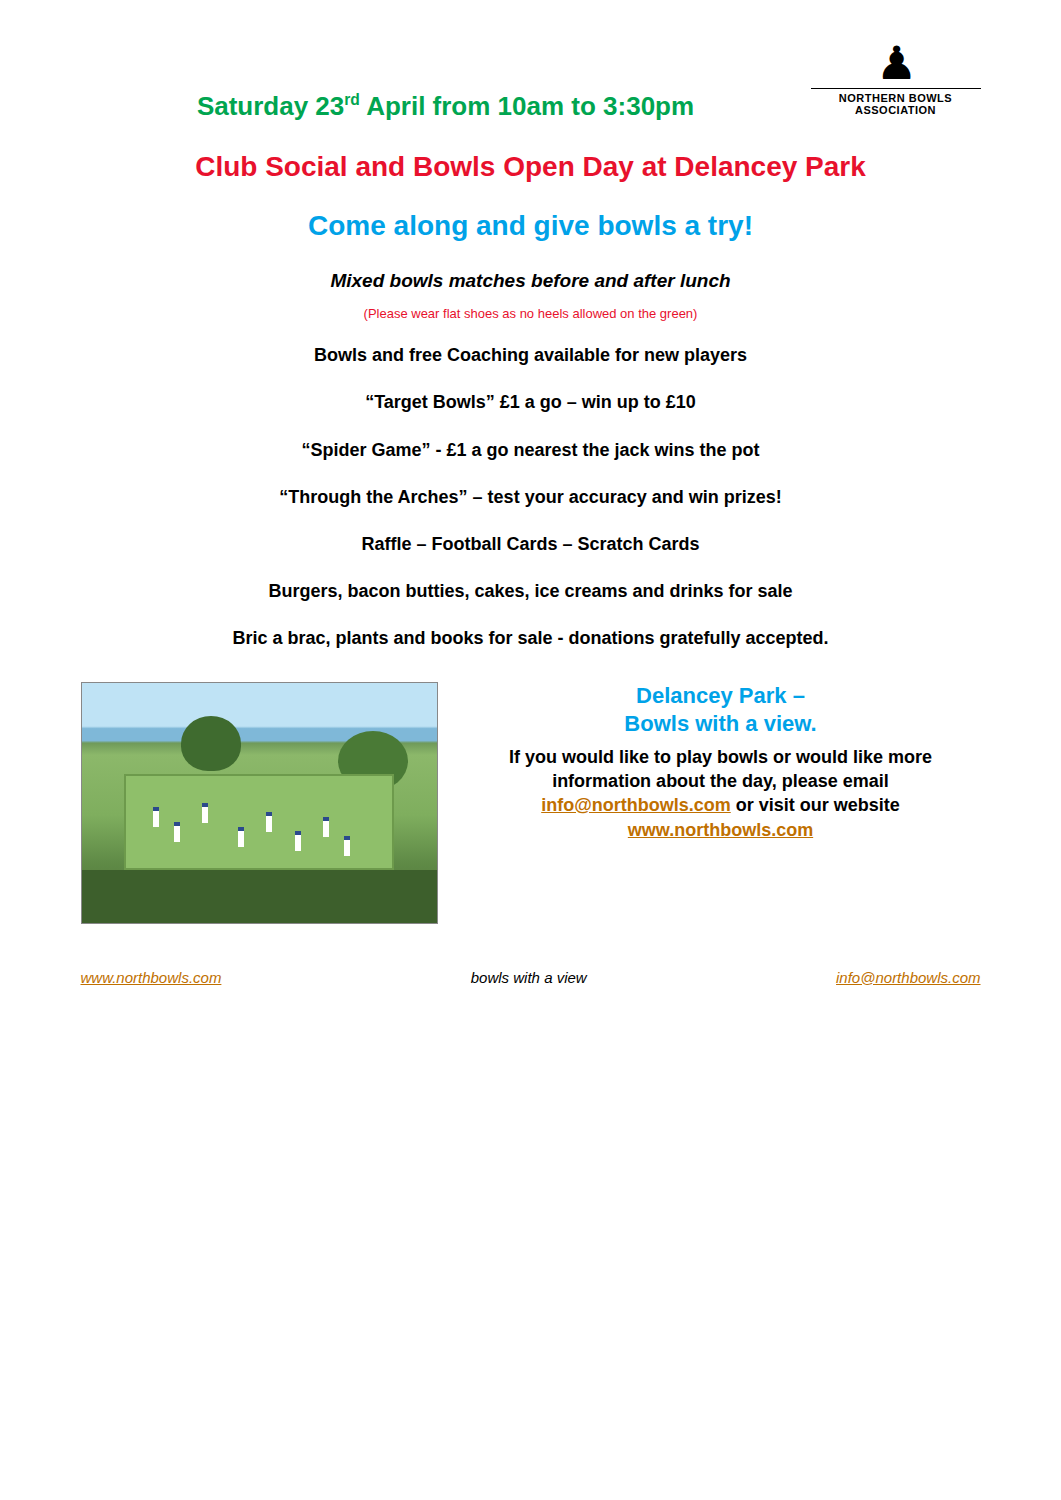♟
NORTHERN BOWLS ASSOCIATION
Saturday 23rd April from 10am to 3:30pm
Club Social and Bowls Open Day at Delancey Park
Come along and give bowls a try!
Mixed bowls matches before and after lunch
(Please wear flat shoes as no heels allowed on the green)
Bowls and free Coaching available for new players
“Target Bowls” £1 a go – win up to £10
“Spider Game” - £1 a go nearest the jack wins the pot
“Through the Arches” – test your accuracy and win prizes!
Raffle – Football Cards – Scratch Cards
Burgers, bacon butties, cakes, ice creams and drinks for sale
Bric a brac, plants and books for sale - donations gratefully accepted.
Delancey Park –
Bowls with a view.
If you would like to play bowls or would like more information about the day, please email info@northbowls.com or visit our website www.northbowls.com
www.northbowls.com bowls with a view info@northbowls.com